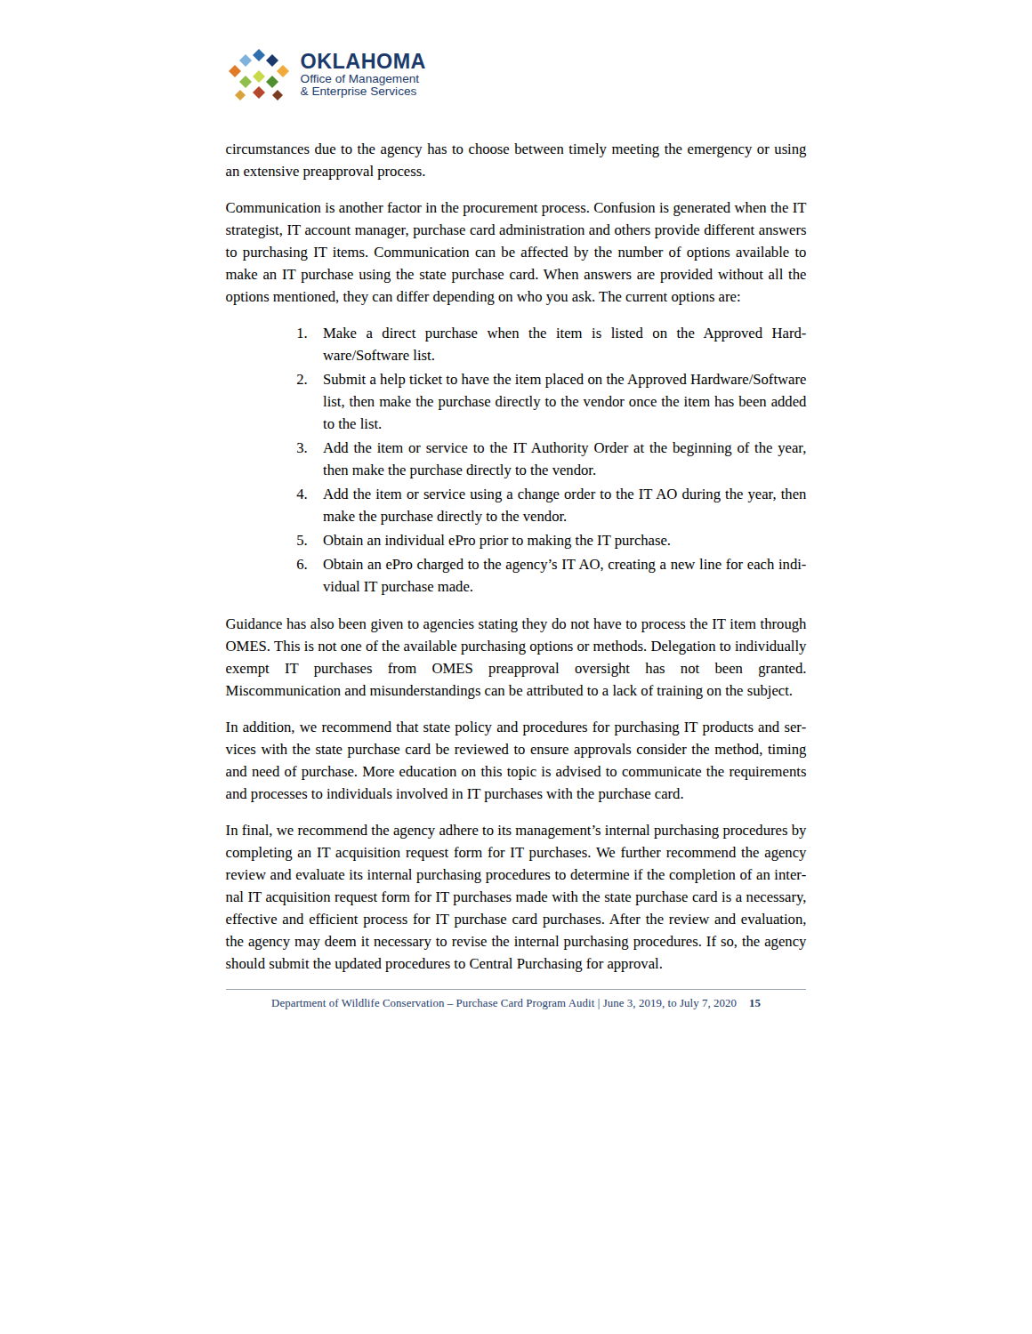OKLAHOMA
Office of Management
& Enterprise Services
circumstances due to the agency has to choose between timely meeting the emergency or using an extensive preapproval process.
Communication is another factor in the procurement process. Confusion is generated when the IT strategist, IT account manager, purchase card administration and others provide different answers to purchasing IT items. Communication can be affected by the number of options available to make an IT purchase using the state purchase card. When answers are provided without all the options mentioned, they can differ depending on who you ask. The current options are:
Make a direct purchase when the item is listed on the Approved Hard­ware/Software list.
Submit a help ticket to have the item placed on the Approved Hard­ware/Software list, then make the purchase directly to the vendor once the item has been added to the list.
Add the item or service to the IT Authority Order at the beginning of the year, then make the purchase directly to the vendor.
Add the item or service using a change order to the IT AO during the year, then make the purchase directly to the vendor.
Obtain an individual ePro prior to making the IT purchase.
Obtain an ePro charged to the agency’s IT AO, creating a new line for each indi­vidual IT purchase made.
Guidance has also been given to agencies stating they do not have to process the IT item through OMES. This is not one of the available purchasing options or methods. Delegation to individually exempt IT purchases from OMES preapproval oversight has not been granted. Miscommunication and misunderstandings can be attributed to a lack of training on the subject.
In addition, we recommend that state policy and procedures for purchasing IT products and services with the state purchase card be reviewed to ensure approvals consider the method, timing and need of purchase. More education on this topic is advised to communi­cate the requirements and processes to individuals involved in IT purchases with the purchase card.
In final, we recommend the agency adhere to its management’s internal purchasing procedures by completing an IT acquisition request form for IT purchases. We further recommend the agency review and evaluate its internal purchasing procedures to determine if the completion of an internal IT acquisition request form for IT purchases made with the state purchase card is a necessary, effective and efficient process for IT purchase card purchases. After the review and evaluation, the agency may deem it necessary to revise the internal purchasing procedures. If so, the agency should submit the updated procedures to Central Purchasing for approval.
Department of Wildlife Conservation – Purchase Card Program Audit | June 3, 2019, to July 7, 2020 15